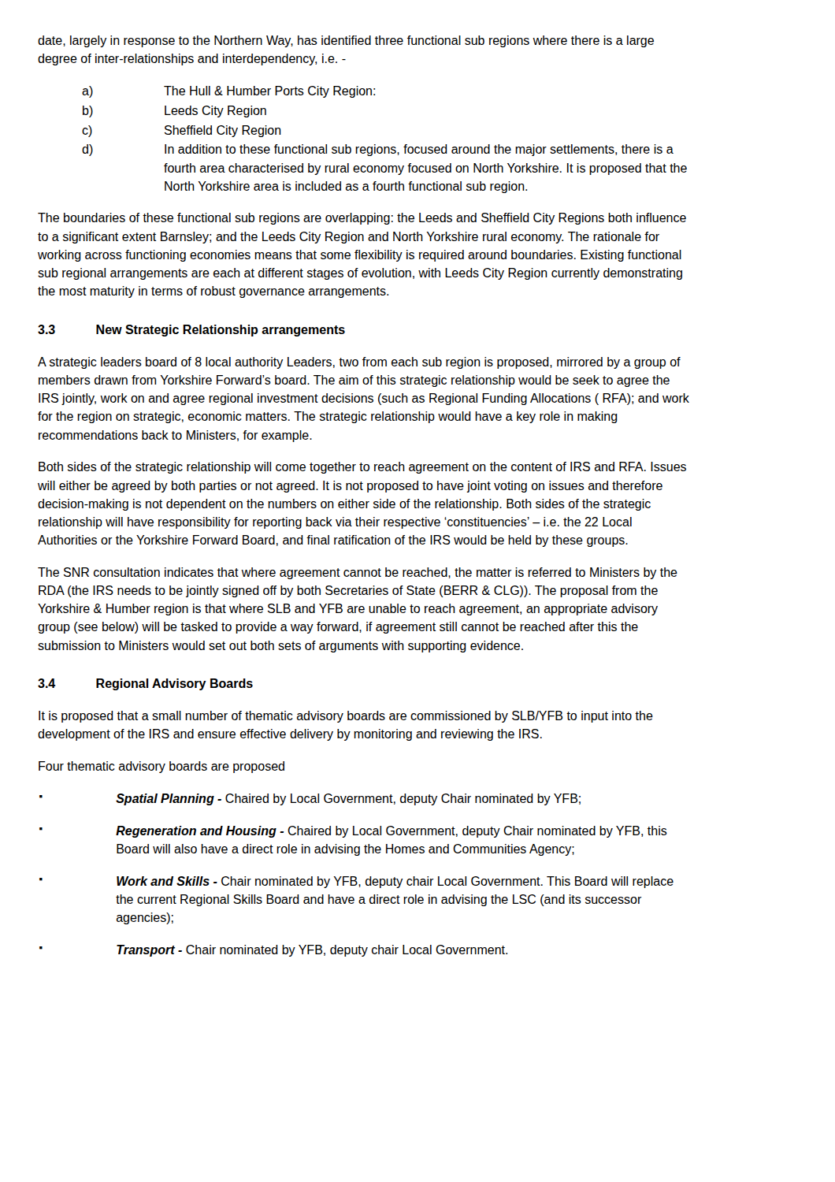date, largely in response to the Northern Way, has identified three functional sub regions where there is a large degree of inter-relationships and interdependency, i.e. -
a) The Hull & Humber Ports City Region:
b) Leeds City Region
c) Sheffield City Region
d) In addition to these functional sub regions, focused around the major settlements, there is a fourth area characterised by rural economy focused on North Yorkshire. It is proposed that the North Yorkshire area is included as a fourth functional sub region.
The boundaries of these functional sub regions are overlapping: the Leeds and Sheffield City Regions both influence to a significant extent Barnsley; and the Leeds City Region and North Yorkshire rural economy. The rationale for working across functioning economies means that some flexibility is required around boundaries. Existing functional sub regional arrangements are each at different stages of evolution, with Leeds City Region currently demonstrating the most maturity in terms of robust governance arrangements.
3.3 New Strategic Relationship arrangements
A strategic leaders board of 8 local authority Leaders, two from each sub region is proposed, mirrored by a group of members drawn from Yorkshire Forward’s board. The aim of this strategic relationship would be seek to agree the IRS jointly, work on and agree regional investment decisions (such as Regional Funding Allocations ( RFA); and work for the region on strategic, economic matters. The strategic relationship would have a key role in making recommendations back to Ministers, for example.
Both sides of the strategic relationship will come together to reach agreement on the content of IRS and RFA. Issues will either be agreed by both parties or not agreed. It is not proposed to have joint voting on issues and therefore decision-making is not dependent on the numbers on either side of the relationship. Both sides of the strategic relationship will have responsibility for reporting back via their respective ‘constituencies’ – i.e. the 22 Local Authorities or the Yorkshire Forward Board, and final ratification of the IRS would be held by these groups.
The SNR consultation indicates that where agreement cannot be reached, the matter is referred to Ministers by the RDA (the IRS needs to be jointly signed off by both Secretaries of State (BERR & CLG)). The proposal from the Yorkshire & Humber region is that where SLB and YFB are unable to reach agreement, an appropriate advisory group (see below) will be tasked to provide a way forward, if agreement still cannot be reached after this the submission to Ministers would set out both sets of arguments with supporting evidence.
3.4 Regional Advisory Boards
It is proposed that a small number of thematic advisory boards are commissioned by SLB/YFB to input into the development of the IRS and ensure effective delivery by monitoring and reviewing the IRS.
Four thematic advisory boards are proposed
▪Spatial Planning - Chaired by Local Government, deputy Chair nominated by YFB;
▪Regeneration and Housing - Chaired by Local Government, deputy Chair nominated by YFB, this Board will also have a direct role in advising the Homes and Communities Agency;
▪Work and Skills - Chair nominated by YFB, deputy chair Local Government. This Board will replace the current Regional Skills Board and have a direct role in advising the LSC (and its successor agencies);
▪Transport - Chair nominated by YFB, deputy chair Local Government.